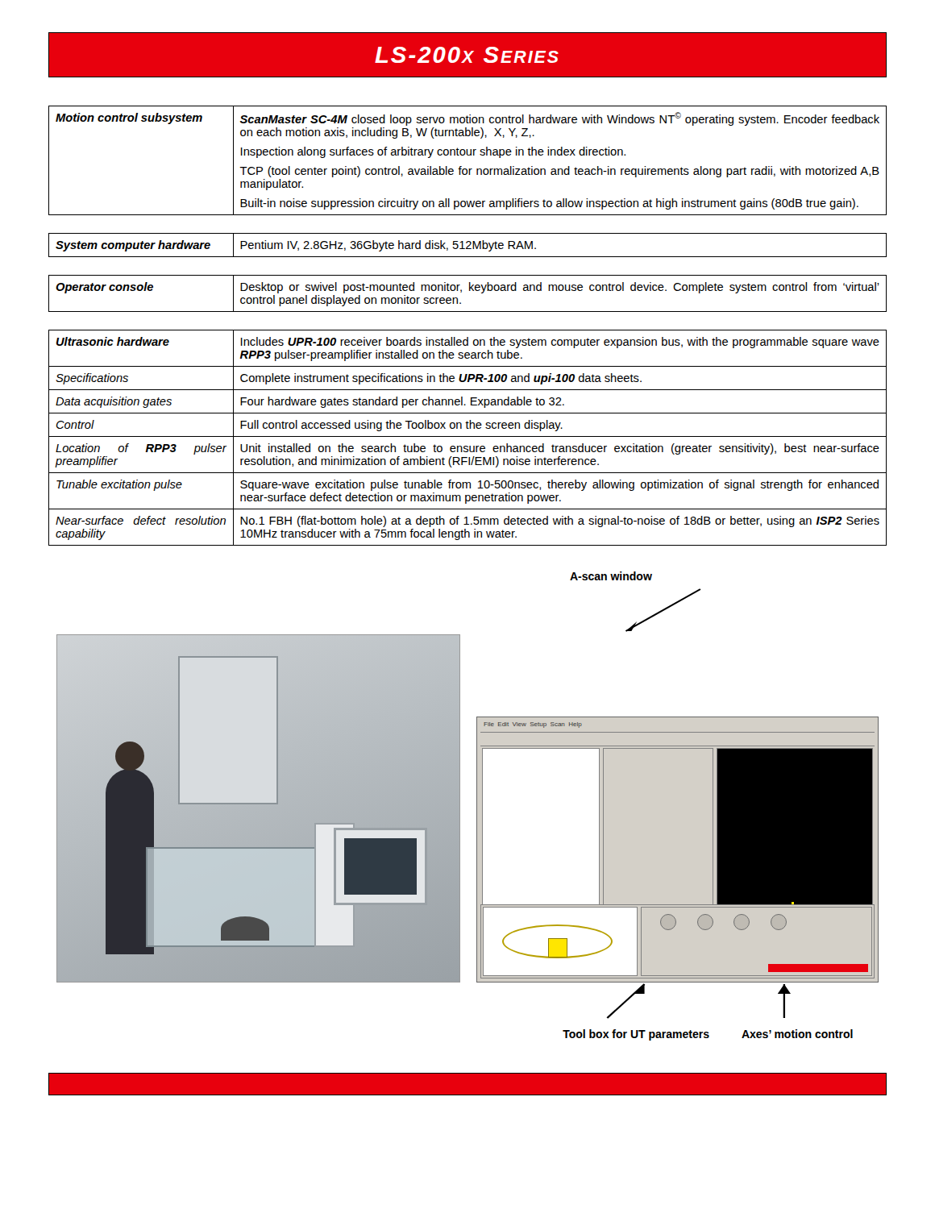LS-200X SERIES
| Motion control subsystem | ScanMaster SC-4M closed loop servo motion control hardware with Windows NT © operating system. Encoder feedback on each motion axis, including B, W (turntable), X, Y, Z,. Inspection along surfaces of arbitrary contour shape in the index direction. TCP (tool center point) control, available for normalization and teach-in requirements along part radii, with motorized A,B manipulator. Built-in noise suppression circuitry on all power amplifiers to allow inspection at high instrument gains (80dB true gain). |
| System computer hardware | Pentium IV, 2.8GHz, 36Gbyte hard disk, 512Mbyte RAM. |
| Operator console | Desktop or swivel post-mounted monitor, keyboard and mouse control device. Complete system control from ‘virtual’ control panel displayed on monitor screen. |
| Ultrasonic hardware | Includes UPR-100 receiver boards installed on the system computer expansion bus, with the programmable square wave RPP3 pulser-preamplifier installed on the search tube. |
| Specifications | Complete instrument specifications in the UPR-100 and upi-100 data sheets. |
| Data acquisition gates | Four hardware gates standard per channel. Expandable to 32. |
| Control | Full control accessed using the Toolbox on the screen display. |
| Location of RPP3 pulser preamplifier | Unit installed on the search tube to ensure enhanced transducer excitation (greater sensitivity), best near-surface resolution, and minimization of ambient (RFI/EMI) noise interference. |
| Tunable excitation pulse | Square-wave excitation pulse tunable from 10-500nsec, thereby allowing optimization of signal strength for enhanced near-surface defect detection or maximum penetration power. |
| Near-surface defect resolution capability | No.1 FBH (flat-bottom hole) at a depth of 1.5mm detected with a signal-to-noise of 18dB or better, using an ISP2 Series 10MHz transducer with a 75mm focal length in water. |
A-scan window
File Edit View Setup Scan Help
Tool box for UT parameters Axes’ motion control